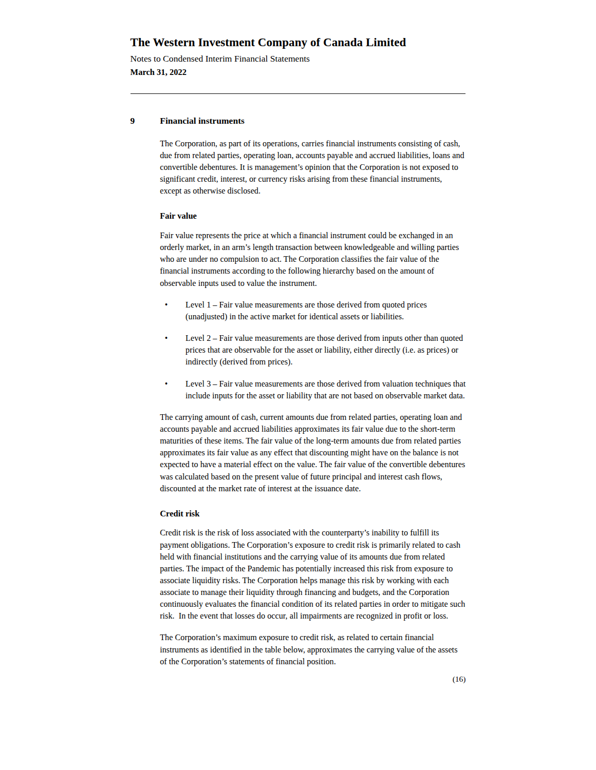The Western Investment Company of Canada Limited
Notes to Condensed Interim Financial Statements
March 31, 2022
9
Financial instruments
The Corporation, as part of its operations, carries financial instruments consisting of cash, due from related parties, operating loan, accounts payable and accrued liabilities, loans and convertible debentures. It is management’s opinion that the Corporation is not exposed to significant credit, interest, or currency risks arising from these financial instruments, except as otherwise disclosed.
Fair value
Fair value represents the price at which a financial instrument could be exchanged in an orderly market, in an arm’s length transaction between knowledgeable and willing parties who are under no compulsion to act. The Corporation classifies the fair value of the financial instruments according to the following hierarchy based on the amount of observable inputs used to value the instrument.
Level 1 – Fair value measurements are those derived from quoted prices (unadjusted) in the active market for identical assets or liabilities.
Level 2 – Fair value measurements are those derived from inputs other than quoted prices that are observable for the asset or liability, either directly (i.e. as prices) or indirectly (derived from prices).
Level 3 – Fair value measurements are those derived from valuation techniques that include inputs for the asset or liability that are not based on observable market data.
The carrying amount of cash, current amounts due from related parties, operating loan and accounts payable and accrued liabilities approximates its fair value due to the short-term maturities of these items. The fair value of the long-term amounts due from related parties approximates its fair value as any effect that discounting might have on the balance is not expected to have a material effect on the value. The fair value of the convertible debentures was calculated based on the present value of future principal and interest cash flows, discounted at the market rate of interest at the issuance date.
Credit risk
Credit risk is the risk of loss associated with the counterparty’s inability to fulfill its payment obligations. The Corporation’s exposure to credit risk is primarily related to cash held with financial institutions and the carrying value of its amounts due from related parties. The impact of the Pandemic has potentially increased this risk from exposure to associate liquidity risks. The Corporation helps manage this risk by working with each associate to manage their liquidity through financing and budgets, and the Corporation continuously evaluates the financial condition of its related parties in order to mitigate such risk. In the event that losses do occur, all impairments are recognized in profit or loss.
The Corporation’s maximum exposure to credit risk, as related to certain financial instruments as identified in the table below, approximates the carrying value of the assets of the Corporation’s statements of financial position.
(16)